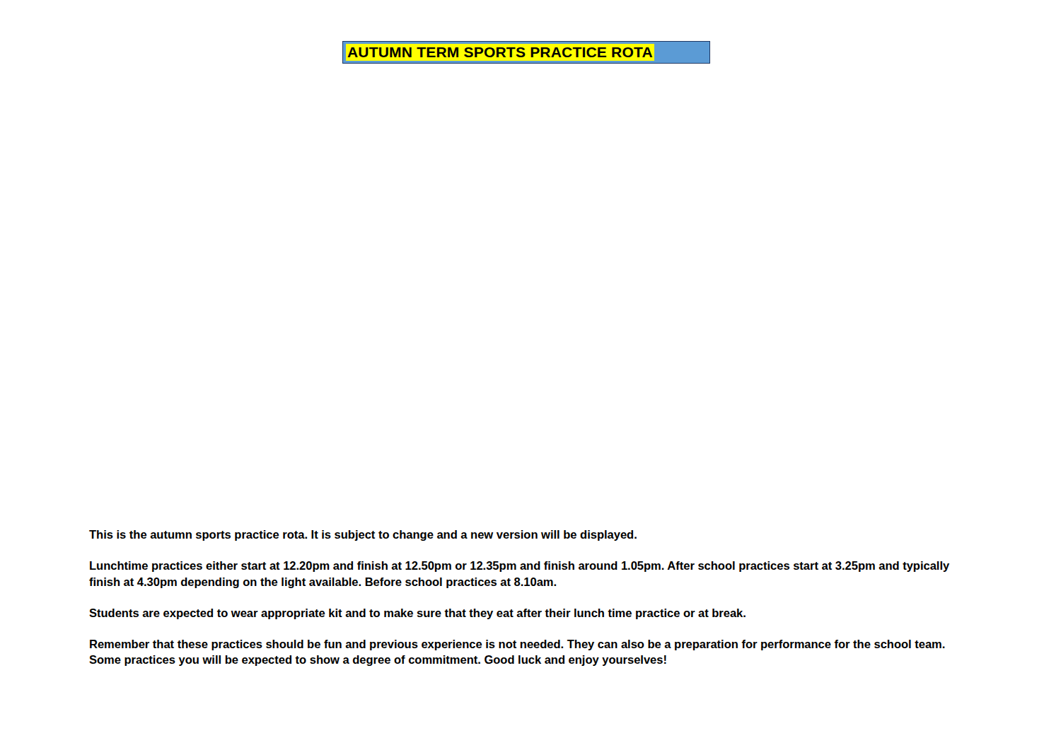AUTUMN TERM SPORTS PRACTICE ROTA
This is the autumn sports practice rota. It is subject to change and a new version will be displayed.
Lunchtime practices either start at 12.20pm and finish at 12.50pm or 12.35pm and finish around 1.05pm. After school practices start at 3.25pm and typically finish at 4.30pm depending on the light available. Before school practices at 8.10am.
Students are expected to wear appropriate kit and to make sure that they eat after their lunch time practice or at break.
Remember that these practices should be fun and previous experience is not needed. They can also be a preparation for performance for the school team. Some practices you will be expected to show a degree of commitment. Good luck and enjoy yourselves!